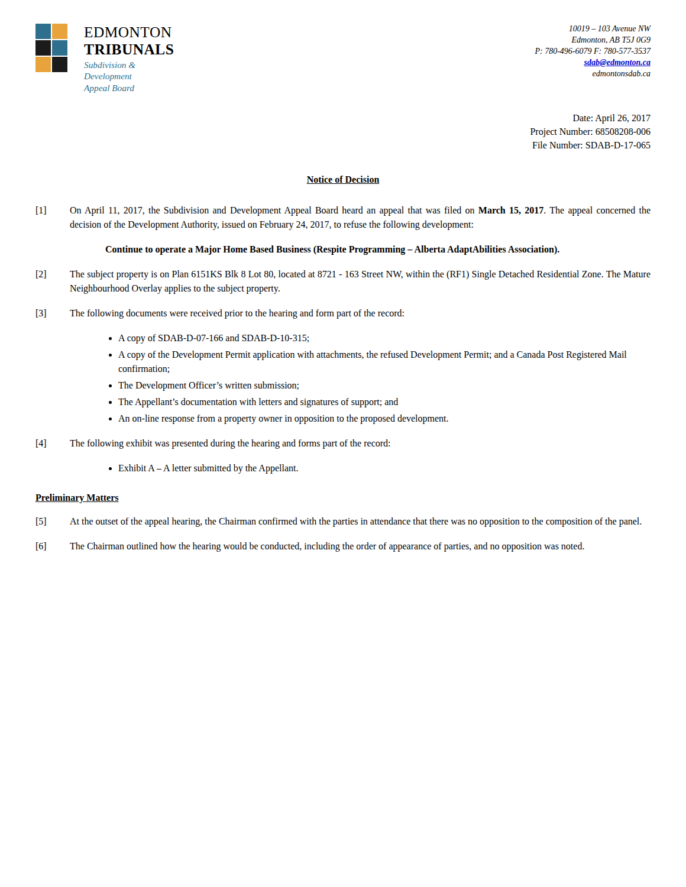EDMONTON
TRIBUNALS
Subdivision &
Development
Appeal Board
10019 – 103 Avenue NW
Edmonton, AB T5J 0G9
P: 780-496-6079 F: 780-577-3537
sdab@edmonton.ca
edmontonsdab.ca
Date: April 26, 2017
Project Number: 68508208-006
File Number: SDAB-D-17-065
Notice of Decision
[1]
On April 11, 2017, the Subdivision and Development Appeal Board heard an appeal that was filed on March 15, 2017. The appeal concerned the decision of the Development Authority, issued on February 24, 2017, to refuse the following development:
Continue to operate a Major Home Based Business (Respite Programming – Alberta AdaptAbilities Association).
[2]
The subject property is on Plan 6151KS Blk 8 Lot 80, located at 8721 - 163 Street NW, within the (RF1) Single Detached Residential Zone. The Mature Neighbourhood Overlay applies to the subject property.
[3]
The following documents were received prior to the hearing and form part of the record:
A copy of SDAB-D-07-166 and SDAB-D-10-315;
A copy of the Development Permit application with attachments, the refused Development Permit; and a Canada Post Registered Mail confirmation;
The Development Officer’s written submission;
The Appellant’s documentation with letters and signatures of support; and
An on-line response from a property owner in opposition to the proposed development.
[4]
The following exhibit was presented during the hearing and forms part of the record:
Exhibit A – A letter submitted by the Appellant.
Preliminary Matters
[5]
At the outset of the appeal hearing, the Chairman confirmed with the parties in attendance that there was no opposition to the composition of the panel.
[6]
The Chairman outlined how the hearing would be conducted, including the order of appearance of parties, and no opposition was noted.